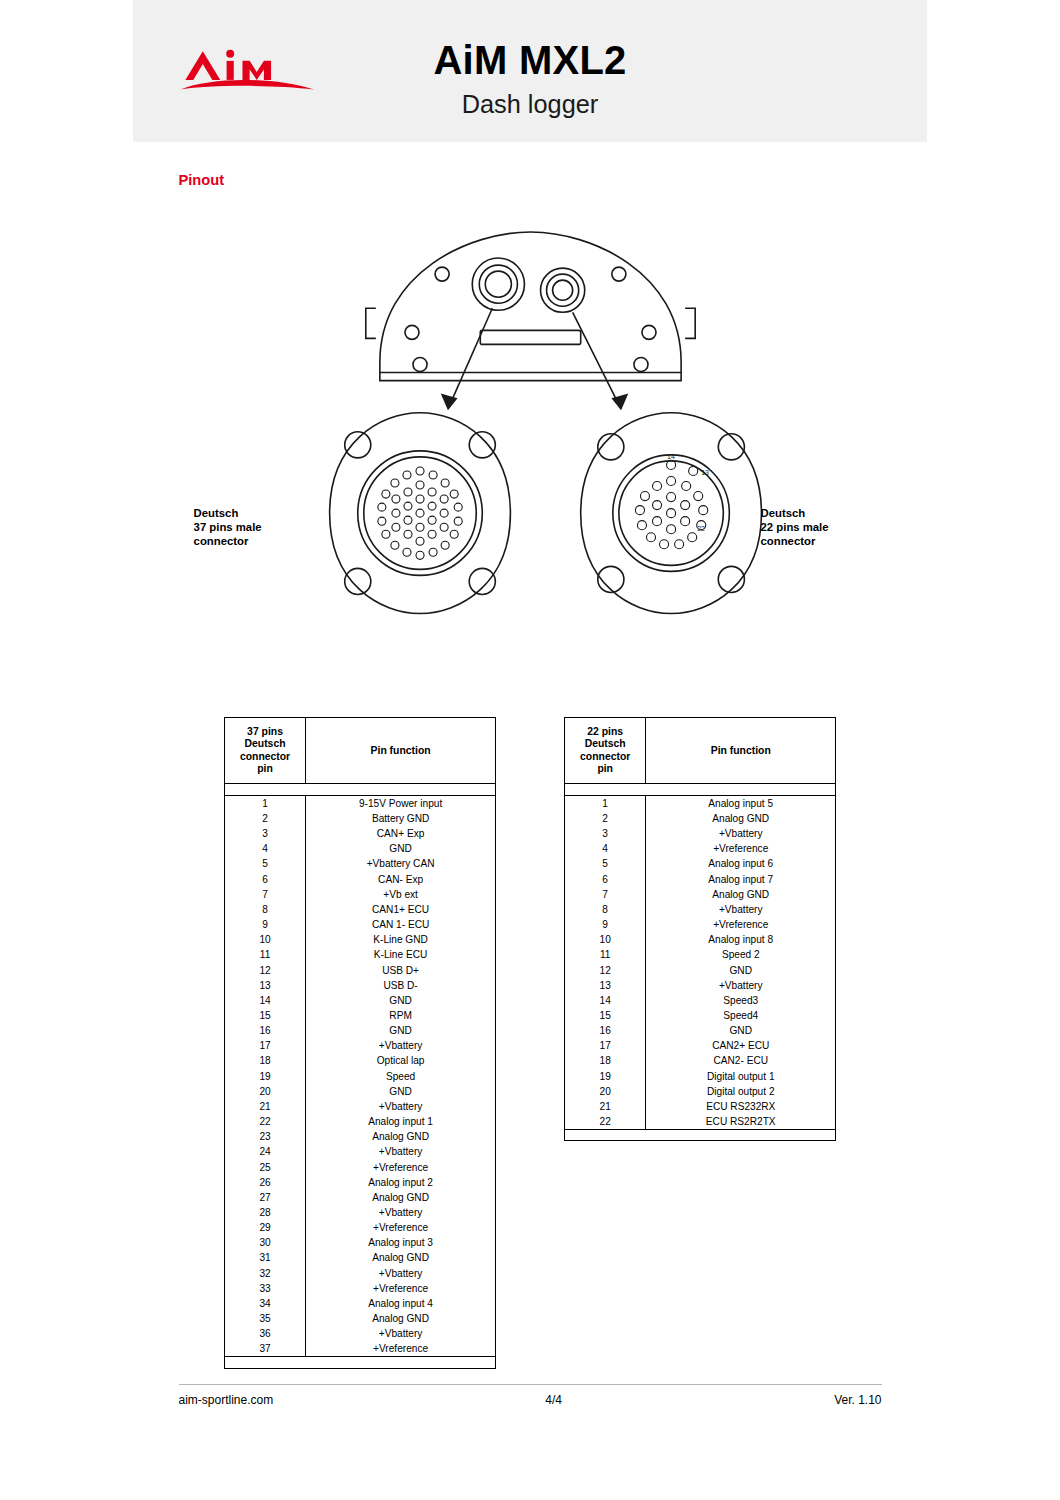AiM MXL2
Dash logger
Pinout
14 13 22
Deutsch
37 pins male
connector
Deutsch
22 pins male
connector
| 37 pins Deutsch connector pin | Pin function |
| --- | --- |
| / 1 / / 2 / / 3 / / 4 / / 5 / / 6 / / 7 / / 8 / / 9 / / 10 / / 11 / / 12 / / 13 / / 14 / / 15 / / 16 / / 17 / / 18 / / 19 / / 20 / / 21 / / 22 / / 23 / / 24 / / 25 / / 26 / / 27 / / 28 / / 29 / / 30 / / 31 / / 32 / / 33 / / 34 / / 35 / / 36 / / 37 / | / 9-15V Power input / / Battery GND / / CAN+ Exp / / GND / / +Vbattery CAN / / CAN- Exp / / +Vb ext / / CAN1+ ECU / / CAN 1- ECU / / K-Line GND / / K-Line ECU / / USB D+ / / USB D- / / GND / / RPM / / GND / / +Vbattery / / Optical lap / / Speed / / GND / / +Vbattery / / Analog input 1 / / Analog GND / / +Vbattery / / +Vreference / / Analog input 2 / / Analog GND / / +Vbattery / / +Vreference / / Analog input 3 / / Analog GND / / +Vbattery / / +Vreference / / Analog input 4 / / Analog GND / / +Vbattery / / +Vreference / |
| 22 pins Deutsch connector pin | Pin function |
| --- | --- |
| / 1 / / 2 / / 3 / / 4 / / 5 / / 6 / / 7 / / 8 / / 9 / / 10 / / 11 / / 12 / / 13 / / 14 / / 15 / / 16 / / 17 / / 18 / / 19 / / 20 / / 21 / / 22 / | / Analog input 5 / / Analog GND / / +Vbattery / / +Vreference / / Analog input 6 / / Analog input 7 / / Analog GND / / +Vbattery / / +Vreference / / Analog input 8 / / Speed 2 / / GND / / +Vbattery / / Speed3 / / Speed4 / / GND / / CAN2+ ECU / / CAN2- ECU / / Digital output 1 / / Digital output 2 / / ECU RS232RX / / ECU RS2R2TX / |
aim-sportline.com 4/4 Ver. 1.10